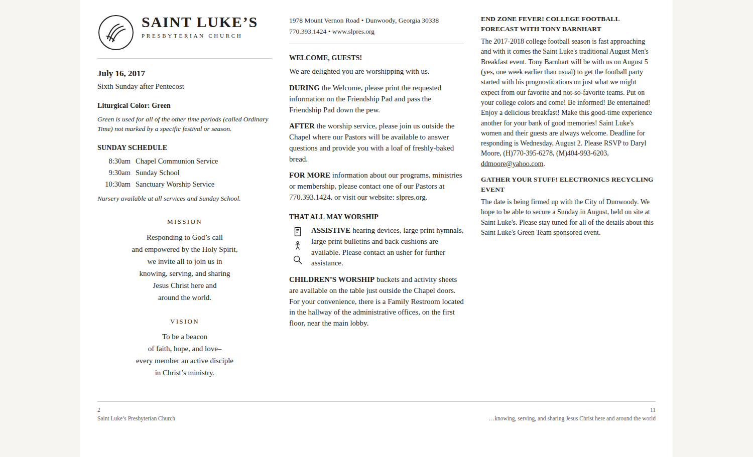SAINT LUKE’S
PRESBYTERIAN CHURCH
July 16, 2017
Sixth Sunday after Pentecost
Liturgical Color: Green
Green is used for all of the other time periods (called Ordinary Time) not marked by a specific festival or season.
SUNDAY SCHEDULE
8:30am Chapel Communion Service
9:30am Sunday School
10:30am Sanctuary Worship Service
Nursery available at all services and Sunday School.
Mission
Responding to God’s call
and empowered by the Holy Spirit,
we invite all to join us in
knowing, serving, and sharing
Jesus Christ here and
around the world.
Vision
To be a beacon
of faith, hope, and love–
every member an active disciple
in Christ’s ministry.
1978 Mount Vernon Road • Dunwoody, Georgia 30338
770.393.1424 • www.slpres.org
WELCOME, GUESTS!
We are delighted you are worshipping with us.
DURING the Welcome, please print the requested information on the Friendship Pad and pass the Friendship Pad down the pew.
AFTER the worship service, please join us outside the Chapel where our Pastors will be available to answer questions and provide you with a loaf of freshly-baked bread.
FOR MORE information about our programs, ministries or membership, please contact one of our Pastors at 770.393.1424, or visit our website: slpres.org.
THAT ALL MAY WORSHIP
ASSISTIVE hearing devices, large print hymnals, large print bulletins and back cushions are available. Please contact an usher for further assistance.
CHILDREN’S WORSHIP buckets and activity sheets are available on the table just outside the Chapel doors. For your convenience, there is a Family Restroom located in the hallway of the administrative offices, on the first floor, near the main lobby.
END ZONE FEVER! COLLEGE FOOTBALL FORECAST WITH TONY BARNHART
The 2017-2018 college football season is fast approaching and with it comes the Saint Luke's traditional August Men's Breakfast event. Tony Barnhart will be with us on August 5 (yes, one week earlier than usual) to get the football party started with his prognostications on just what we might expect from our favorite and not-so-favorite teams. Put on your college colors and come! Be informed! Be entertained! Enjoy a delicious breakfast! Make this good-time experience another for your bank of good memories! Saint Luke's women and their guests are always welcome. Deadline for responding is Wednesday, August 2. Please RSVP to Daryl Moore, (H)770-395-6278, (M)404-993-6203, ddmoore@yahoo.com.
GATHER YOUR STUFF! ELECTRONICS RECYCLING EVENT
The date is being firmed up with the City of Dunwoody. We hope to be able to secure a Sunday in August, held on site at Saint Luke's. Please stay tuned for all of the details about this Saint Luke's Green Team sponsored event.
2
Saint Luke’s Presbyterian Church
11
…knowing, serving, and sharing Jesus Christ here and around the world